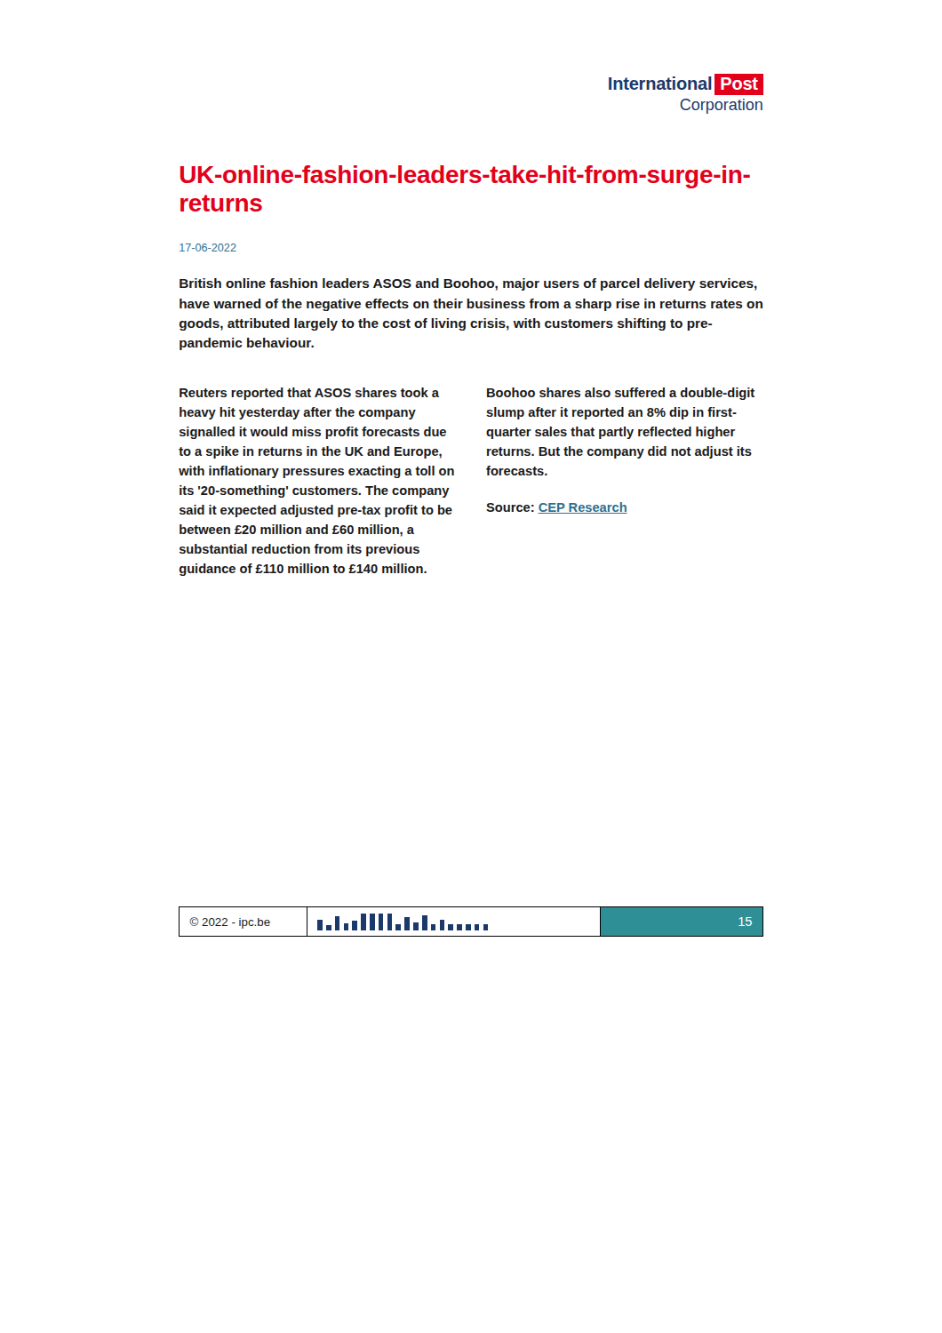International Post
Corporation
UK-online-fashion-leaders-take-hit-from-surge-in-returns
17-06-2022
British online fashion leaders ASOS and Boohoo, major users of parcel delivery services, have warned of the negative effects on their business from a sharp rise in returns rates on goods, attributed largely to the cost of living crisis, with customers shifting to pre-pandemic behaviour.
Reuters reported that ASOS shares took a heavy hit yesterday after the company signalled it would miss profit forecasts due to a spike in returns in the UK and Europe, with inflationary pressures exacting a toll on its '20-something' customers. The company said it expected adjusted pre-tax profit to be between £20 million and £60 million, a substantial reduction from its previous guidance of £110 million to £140 million.
Boohoo shares also suffered a double-digit slump after it reported an 8% dip in first-quarter sales that partly reflected higher returns. But the company did not adjust its forecasts.
Source: CEP Research
© 2022 - ipc.be
15